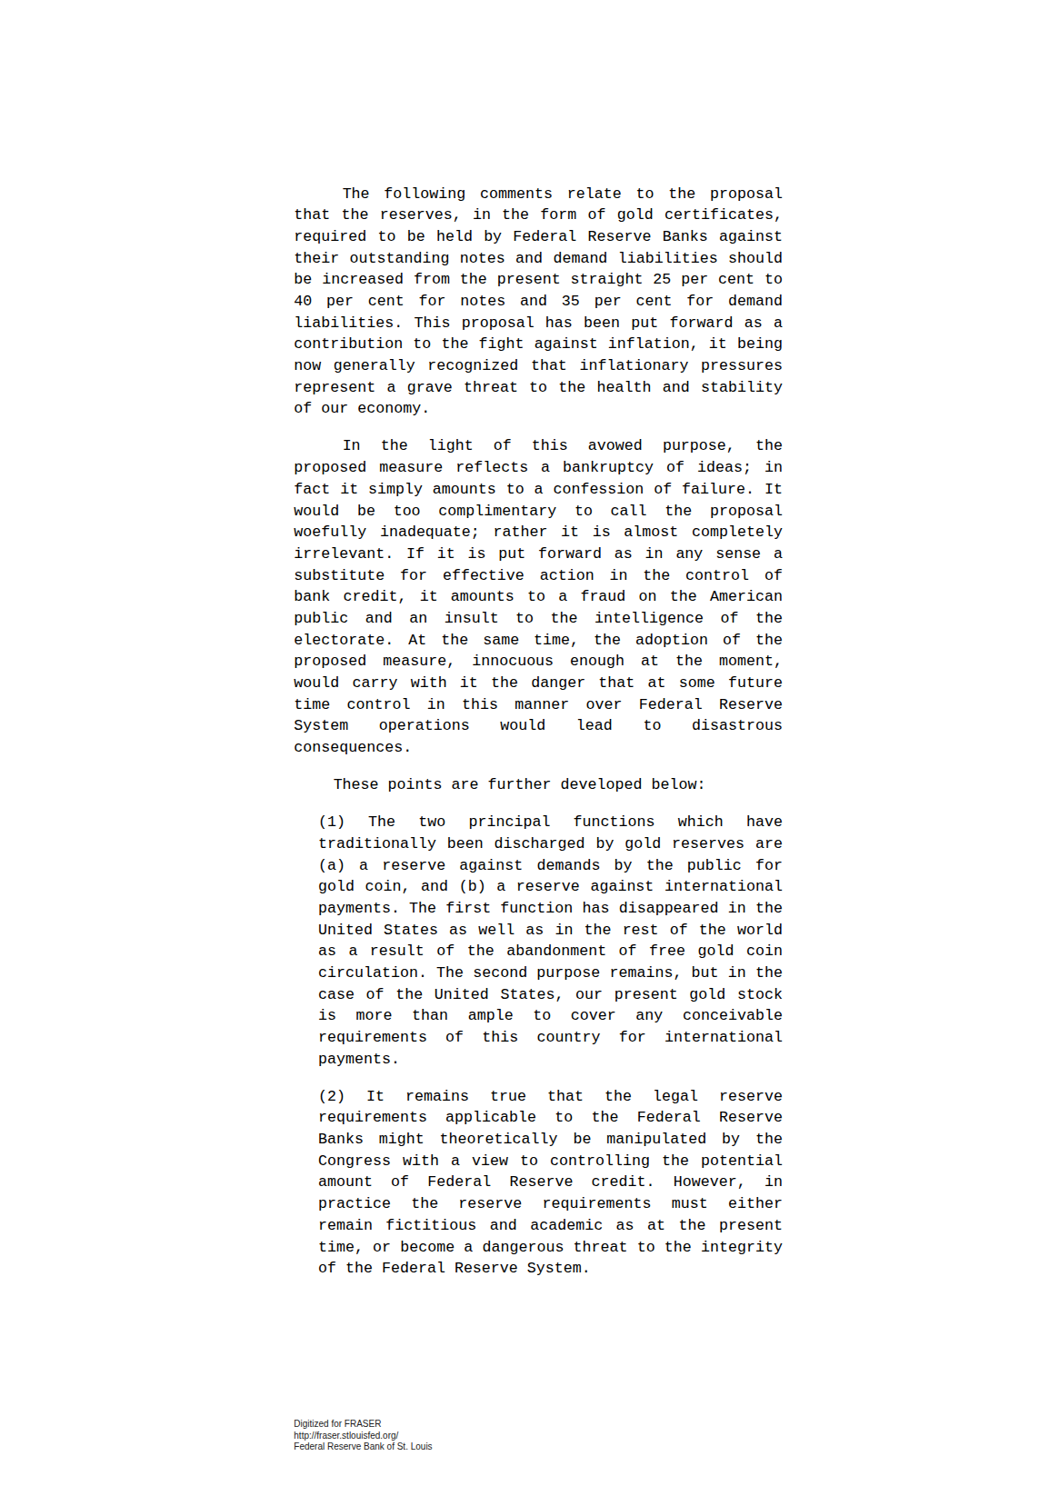The following comments relate to the proposal that the reserves, in the form of gold certificates, required to be held by Federal Reserve Banks against their outstanding notes and demand liabilities should be increased from the present straight 25 per cent to 40 per cent for notes and 35 per cent for demand liabilities. This proposal has been put forward as a contribution to the fight against inflation, it being now generally recognized that inflationary pressures represent a grave threat to the health and stability of our economy.
In the light of this avowed purpose, the proposed measure reflects a bankruptcy of ideas; in fact it simply amounts to a confession of failure. It would be too complimentary to call the proposal woefully inadequate; rather it is almost completely irrelevant. If it is put forward as in any sense a substitute for effective action in the control of bank credit, it amounts to a fraud on the American public and an insult to the intelligence of the electorate. At the same time, the adoption of the proposed measure, innocuous enough at the moment, would carry with it the danger that at some future time control in this manner over Federal Reserve System operations would lead to disastrous consequences.
These points are further developed below:
(1) The two principal functions which have traditionally been discharged by gold reserves are (a) a reserve against demands by the public for gold coin, and (b) a reserve against international payments. The first function has disappeared in the United States as well as in the rest of the world as a result of the abandonment of free gold coin circulation. The second purpose remains, but in the case of the United States, our present gold stock is more than ample to cover any conceivable requirements of this country for international payments.
(2) It remains true that the legal reserve requirements applicable to the Federal Reserve Banks might theoretically be manipulated by the Congress with a view to controlling the potential amount of Federal Reserve credit. However, in practice the reserve requirements must either remain fictitious and academic as at the present time, or become a dangerous threat to the integrity of the Federal Reserve System.
Digitized for FRASER
http://fraser.stlouisfed.org/
Federal Reserve Bank of St. Louis